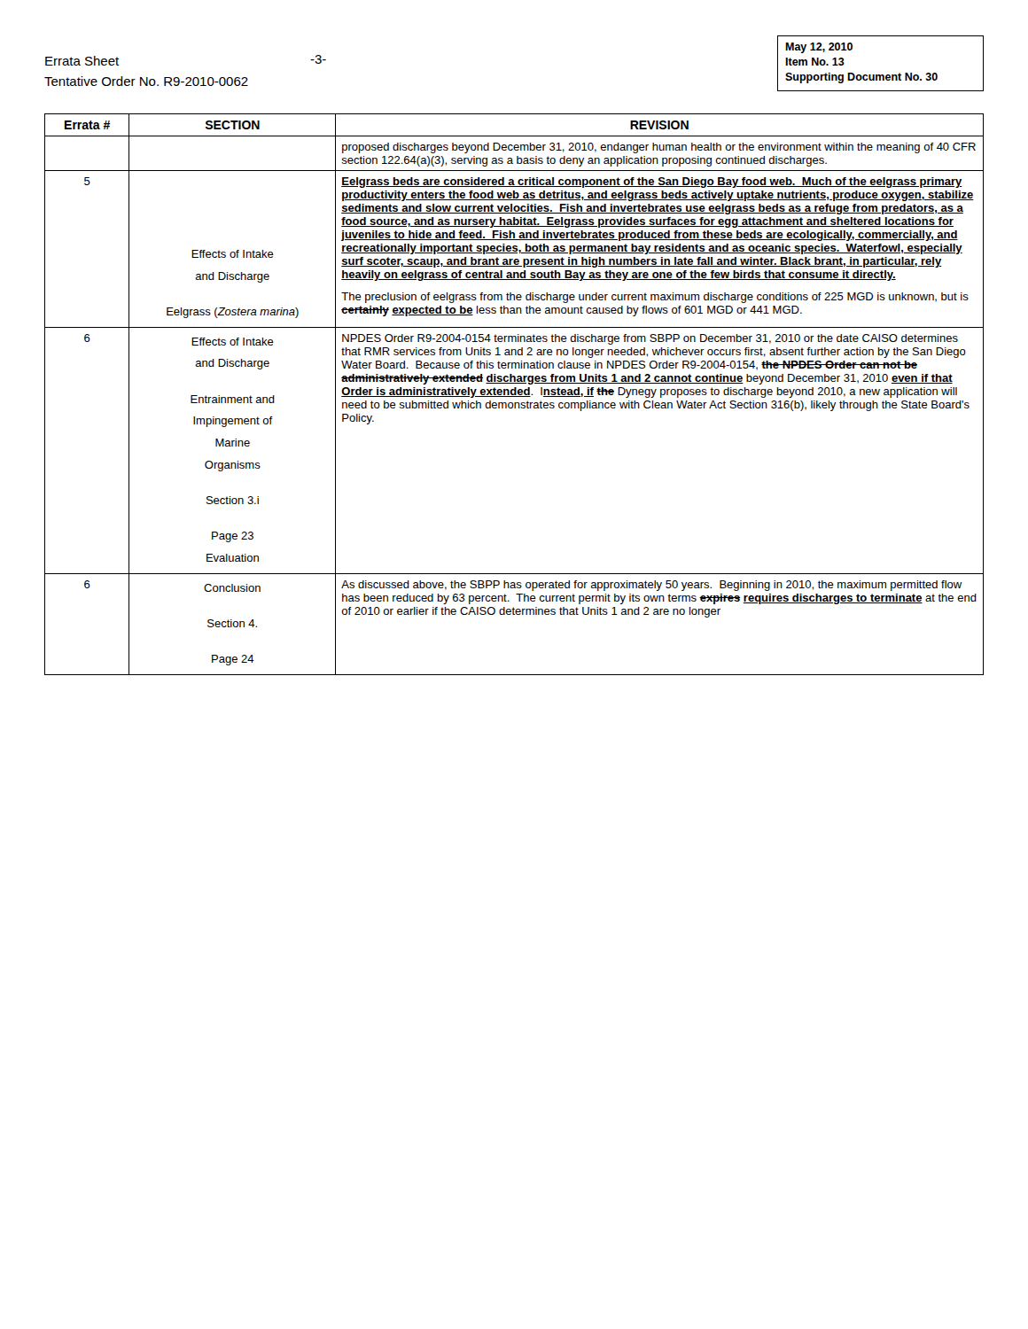May 12, 2010
Item No. 13
Supporting Document No. 30
-3-
Errata Sheet
Tentative Order No. R9-2010-0062
| Errata # | SECTION | REVISION |
| --- | --- | --- |
| | | proposed discharges beyond December 31, 2010, endanger human health or the environment within the meaning of 40 CFR section 122.64(a)(3), serving as a basis to deny an application proposing continued discharges. |
| 5 | Effects of Intake and Discharge Eelgrass ( Zostera marina ) | Eelgrass beds are considered a critical component of the San Diego Bay food web. Much of the eelgrass primary productivity enters the food web as detritus, and eelgrass beds actively uptake nutrients, produce oxygen, stabilize sediments and slow current velocities. Fish and invertebrates use eelgrass beds as a refuge from predators, as a food source, and as nursery habitat. Eelgrass provides surfaces for egg attachment and sheltered locations for juveniles to hide and feed. Fish and invertebrates produced from these beds are ecologically, commercially, and recreationally important species, both as permanent bay residents and as oceanic species. Waterfowl, especially surf scoter, scaup, and brant are present in high numbers in late fall and winter. Black brant, in particular, rely heavily on eelgrass of central and south Bay as they are one of the few birds that consume it directly. The preclusion of eelgrass from the discharge under current maximum discharge conditions of 225 MGD is unknown, but is certainly expected to be less than the amount caused by flows of 601 MGD or 441 MGD. |
| 6 | Effects of Intake and Discharge Entrainment and Impingement of Marine Organisms Section 3.i Page 23 Evaluation | NPDES Order R9-2004-0154 terminates the discharge from SBPP on December 31, 2010 or the date CAISO determines that RMR services from Units 1 and 2 are no longer needed, whichever occurs first, absent further action by the San Diego Water Board. Because of this termination clause in NPDES Order R9-2004-0154, the NPDES Order can not be administratively extended discharges from Units 1 and 2 cannot continue beyond December 31, 2010 even if that Order is administratively extended . I nstead, if the Dynegy proposes to discharge beyond 2010, a new application will need to be submitted which demonstrates compliance with Clean Water Act Section 316(b), likely through the State Board's Policy. |
| 6 | Conclusion Section 4. Page 24 | As discussed above, the SBPP has operated for approximately 50 years. Beginning in 2010, the maximum permitted flow has been reduced by 63 percent. The current permit by its own terms expires requires discharges to terminate at the end of 2010 or earlier if the CAISO determines that Units 1 and 2 are no longer |